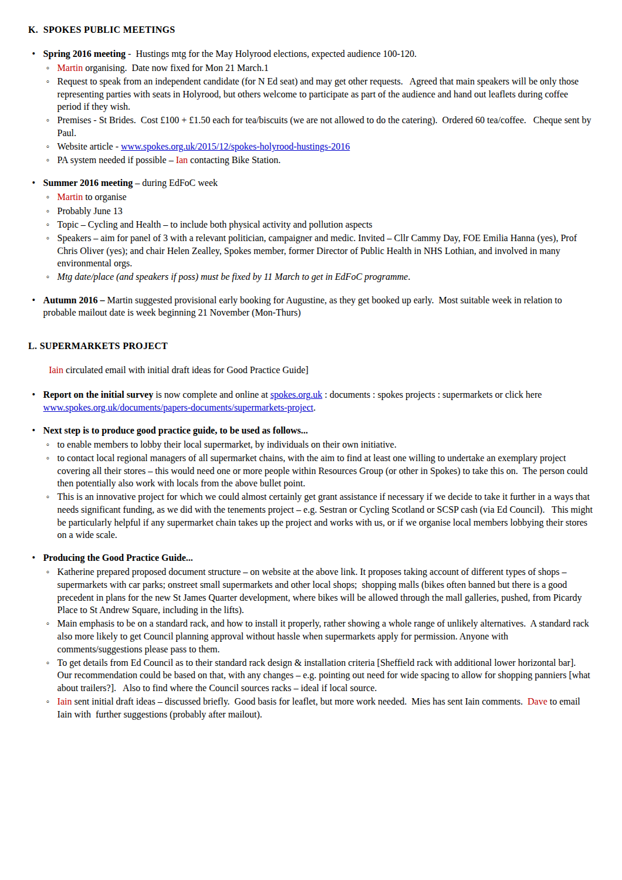K. SPOKES PUBLIC MEETINGS
Spring 2016 meeting - Hustings mtg for the May Holyrood elections, expected audience 100-120.
Martin organising. Date now fixed for Mon 21 March.1
Request to speak from an independent candidate (for N Ed seat) and may get other requests. Agreed that main speakers will be only those representing parties with seats in Holyrood, but others welcome to participate as part of the audience and hand out leaflets during coffee period if they wish.
Premises - St Brides. Cost £100 + £1.50 each for tea/biscuits (we are not allowed to do the catering). Ordered 60 tea/coffee. Cheque sent by Paul.
Website article - www.spokes.org.uk/2015/12/spokes-holyrood-hustings-2016
PA system needed if possible – Ian contacting Bike Station.
Summer 2016 meeting – during EdFoC week
Martin to organise
Probably June 13
Topic – Cycling and Health – to include both physical activity and pollution aspects
Speakers – aim for panel of 3 with a relevant politician, campaigner and medic. Invited – Cllr Cammy Day, FOE Emilia Hanna (yes), Prof Chris Oliver (yes); and chair Helen Zealley, Spokes member, former Director of Public Health in NHS Lothian, and involved in many environmental orgs.
Mtg date/place (and speakers if poss) must be fixed by 11 March to get in EdFoC programme.
Autumn 2016 – Martin suggested provisional early booking for Augustine, as they get booked up early. Most suitable week in relation to probable mailout date is week beginning 21 November (Mon-Thurs)
L. SUPERMARKETS PROJECT
Iain circulated email with initial draft ideas for Good Practice Guide]
Report on the initial survey is now complete and online at spokes.org.uk : documents : spokes projects : supermarkets or click here www.spokes.org.uk/documents/papers-documents/supermarkets-project.
Next step is to produce good practice guide, to be used as follows...
to enable members to lobby their local supermarket, by individuals on their own initiative.
to contact local regional managers of all supermarket chains, with the aim to find at least one willing to undertake an exemplary project covering all their stores – this would need one or more people within Resources Group (or other in Spokes) to take this on. The person could then potentially also work with locals from the above bullet point.
This is an innovative project for which we could almost certainly get grant assistance if necessary if we decide to take it further in a ways that needs significant funding, as we did with the tenements project – e.g. Sestran or Cycling Scotland or SCSP cash (via Ed Council). This might be particularly helpful if any supermarket chain takes up the project and works with us, or if we organise local members lobbying their stores on a wide scale.
Producing the Good Practice Guide...
Katherine prepared proposed document structure – on website at the above link. It proposes taking account of different types of shops – supermarkets with car parks; onstreet small supermarkets and other local shops; shopping malls (bikes often banned but there is a good precedent in plans for the new St James Quarter development, where bikes will be allowed through the mall galleries, pushed, from Picardy Place to St Andrew Square, including in the lifts).
Main emphasis to be on a standard rack, and how to install it properly, rather showing a whole range of unlikely alternatives. A standard rack also more likely to get Council planning approval without hassle when supermarkets apply for permission. Anyone with comments/suggestions please pass to them.
To get details from Ed Council as to their standard rack design & installation criteria [Sheffield rack with additional lower horizontal bar]. Our recommendation could be based on that, with any changes – e.g. pointing out need for wide spacing to allow for shopping panniers [what about trailers?]. Also to find where the Council sources racks – ideal if local source.
Iain sent initial draft ideas – discussed briefly. Good basis for leaflet, but more work needed. Mies has sent Iain comments. Dave to email Iain with further suggestions (probably after mailout).